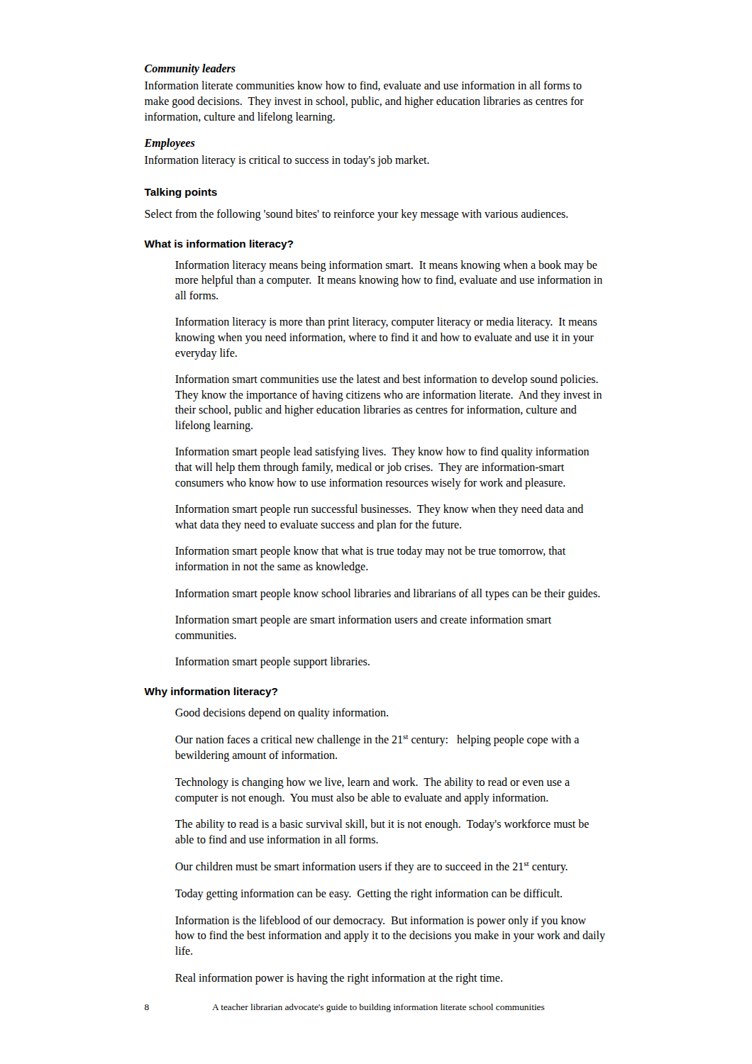Community leaders
Information literate communities know how to find, evaluate and use information in all forms to make good decisions. They invest in school, public, and higher education libraries as centres for information, culture and lifelong learning.
Employees
Information literacy is critical to success in today's job market.
Talking points
Select from the following 'sound bites' to reinforce your key message with various audiences.
What is information literacy?
Information literacy means being information smart. It means knowing when a book may be more helpful than a computer. It means knowing how to find, evaluate and use information in all forms.
Information literacy is more than print literacy, computer literacy or media literacy. It means knowing when you need information, where to find it and how to evaluate and use it in your everyday life.
Information smart communities use the latest and best information to develop sound policies. They know the importance of having citizens who are information literate. And they invest in their school, public and higher education libraries as centres for information, culture and lifelong learning.
Information smart people lead satisfying lives. They know how to find quality information that will help them through family, medical or job crises. They are information-smart consumers who know how to use information resources wisely for work and pleasure.
Information smart people run successful businesses. They know when they need data and what data they need to evaluate success and plan for the future.
Information smart people know that what is true today may not be true tomorrow, that information in not the same as knowledge.
Information smart people know school libraries and librarians of all types can be their guides.
Information smart people are smart information users and create information smart communities.
Information smart people support libraries.
Why information literacy?
Good decisions depend on quality information.
Our nation faces a critical new challenge in the 21st century: helping people cope with a bewildering amount of information.
Technology is changing how we live, learn and work. The ability to read or even use a computer is not enough. You must also be able to evaluate and apply information.
The ability to read is a basic survival skill, but it is not enough. Today's workforce must be able to find and use information in all forms.
Our children must be smart information users if they are to succeed in the 21st century.
Today getting information can be easy. Getting the right information can be difficult.
Information is the lifeblood of our democracy. But information is power only if you know how to find the best information and apply it to the decisions you make in your work and daily life.
Real information power is having the right information at the right time.
8
A teacher librarian advocate's guide to building information literate school communities